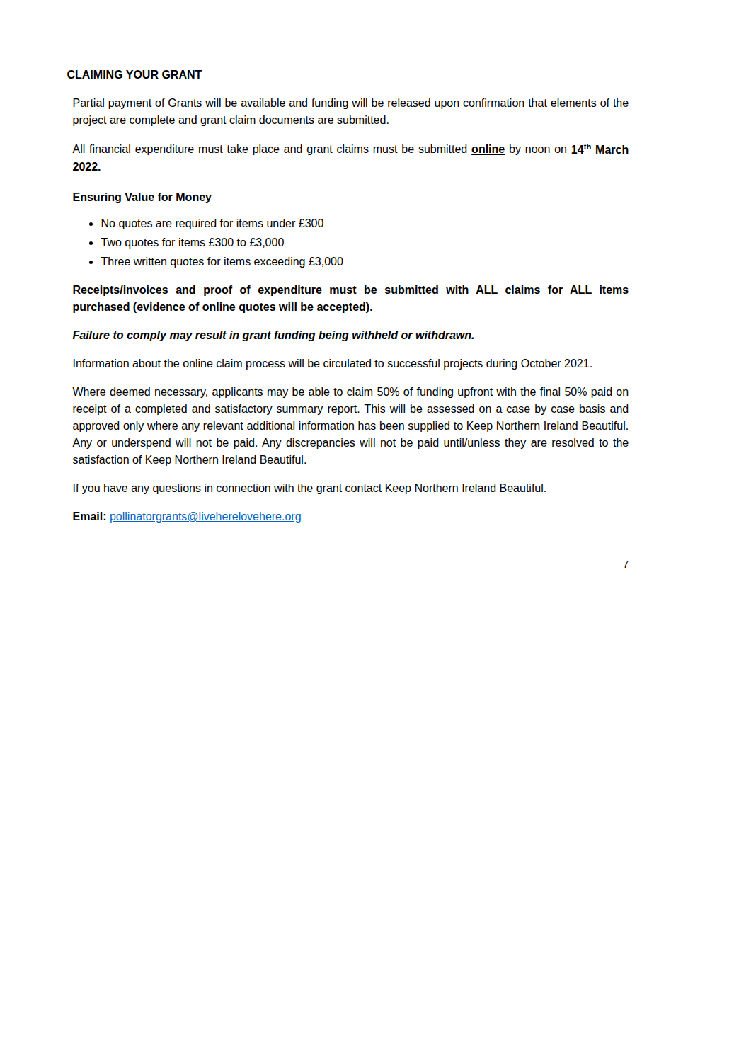Claiming Your Grant
Partial payment of Grants will be available and funding will be released upon confirmation that elements of the project are complete and grant claim documents are submitted.
All financial expenditure must take place and grant claims must be submitted online by noon on 14th March 2022.
Ensuring Value for Money
No quotes are required for items under £300
Two quotes for items £300 to £3,000
Three written quotes for items exceeding £3,000
Receipts/invoices and proof of expenditure must be submitted with ALL claims for ALL items purchased (evidence of online quotes will be accepted).
Failure to comply may result in grant funding being withheld or withdrawn.
Information about the online claim process will be circulated to successful projects during October 2021.
Where deemed necessary, applicants may be able to claim 50% of funding upfront with the final 50% paid on receipt of a completed and satisfactory summary report. This will be assessed on a case by case basis and approved only where any relevant additional information has been supplied to Keep Northern Ireland Beautiful. Any or underspend will not be paid. Any discrepancies will not be paid until/unless they are resolved to the satisfaction of Keep Northern Ireland Beautiful.
If you have any questions in connection with the grant contact Keep Northern Ireland Beautiful.
Email: pollinatorgrants@liveherelovehere.org
7